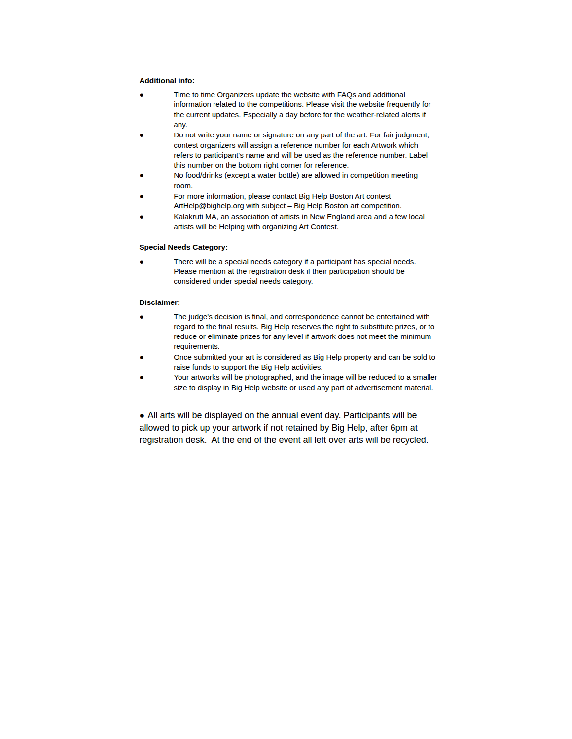Additional info:
Time to time Organizers update the website with FAQs and additional information related to the competitions. Please visit the website frequently for the current updates. Especially a day before for the weather-related alerts if any.
Do not write your name or signature on any part of the art. For fair judgment, contest organizers will assign a reference number for each Artwork which refers to participant's name and will be used as the reference number. Label this number on the bottom right corner for reference.
No food/drinks (except a water bottle) are allowed in competition meeting room.
For more information, please contact Big Help Boston Art contest ArtHelp@bighelp.org with subject – Big Help Boston art competition.
Kalakruti MA, an association of artists in New England area and a few local artists will be Helping with organizing Art Contest.
Special Needs Category:
There will be a special needs category if a participant has special needs. Please mention at the registration desk if their participation should be considered under special needs category.
Disclaimer:
The judge's decision is final, and correspondence cannot be entertained with regard to the final results. Big Help reserves the right to substitute prizes, or to reduce or eliminate prizes for any level if artwork does not meet the minimum requirements.
Once submitted your art is considered as Big Help property and can be sold to raise funds to support the Big Help activities.
Your artworks will be photographed, and the image will be reduced to a smaller size to display in Big Help website or used any part of advertisement material.
All arts will be displayed on the annual event day. Participants will be allowed to pick up your artwork if not retained by Big Help, after 6pm at registration desk. At the end of the event all left over arts will be recycled.